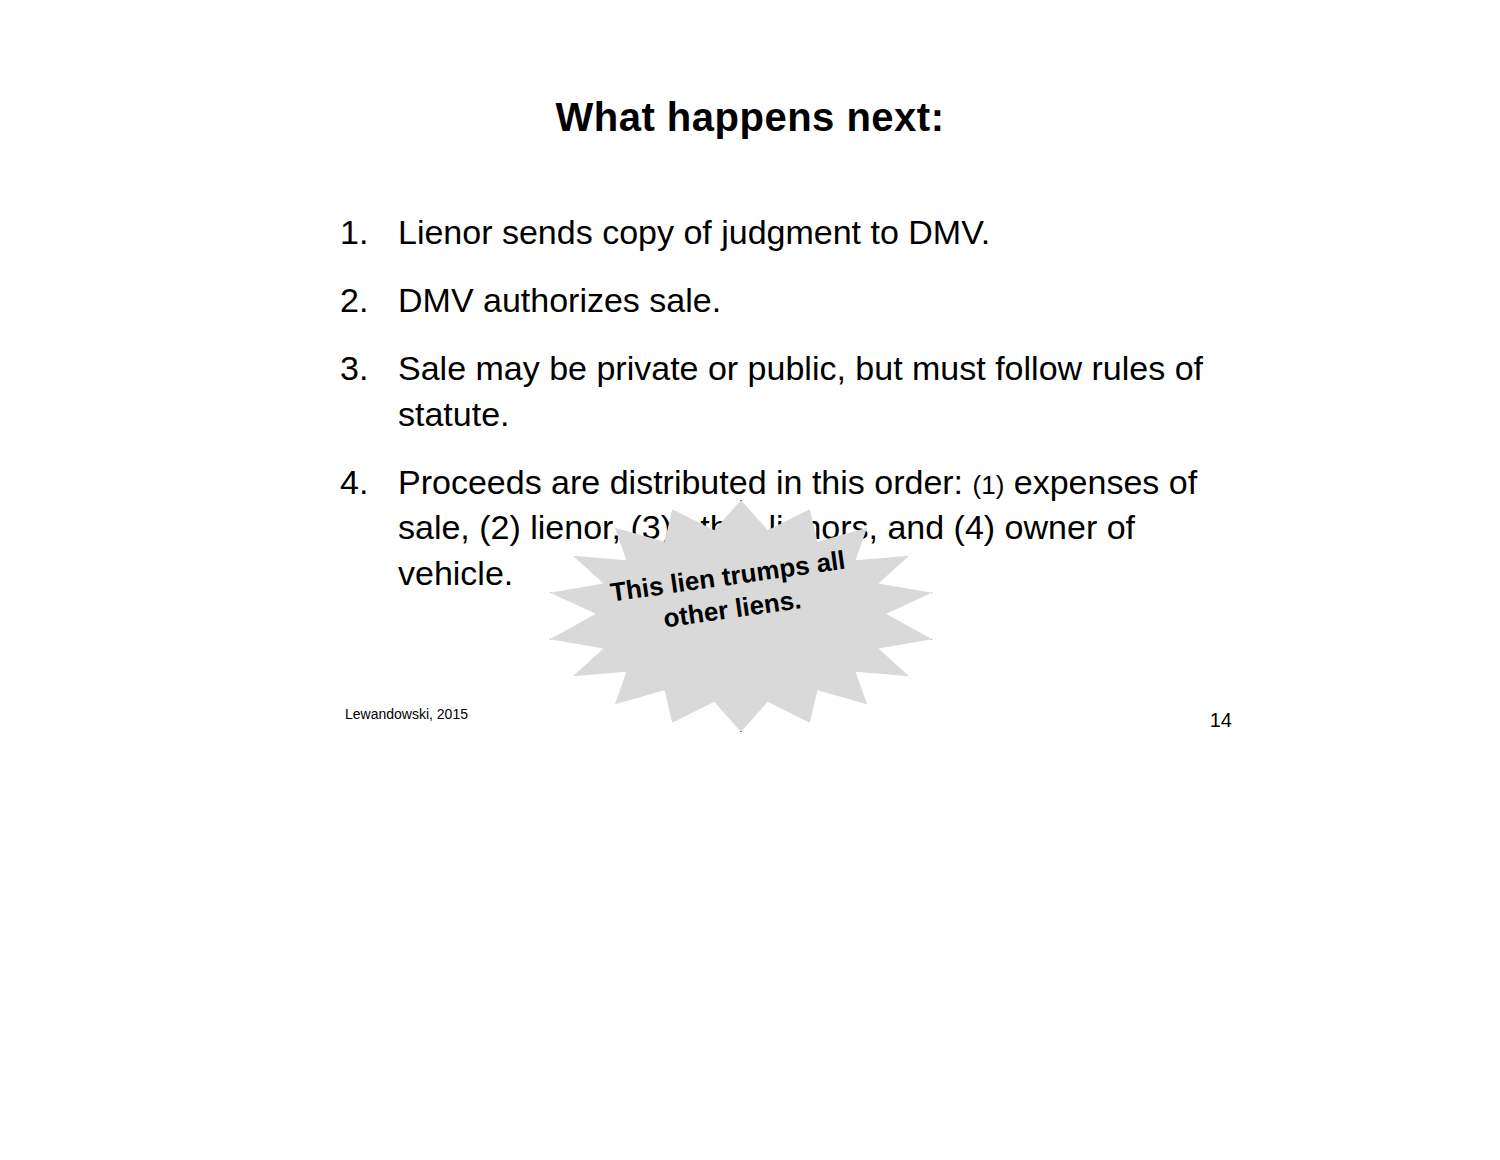What happens next:
1. Lienor sends copy of judgment to DMV.
2. DMV authorizes sale.
3. Sale may be private or public, but must follow rules of statute.
4. Proceeds are distributed in this order: (1) expenses of sale, (2) lienor, (3) other lienors, and (4) owner of vehicle.
This lien trumps all other liens.
Lewandowski, 2015
14